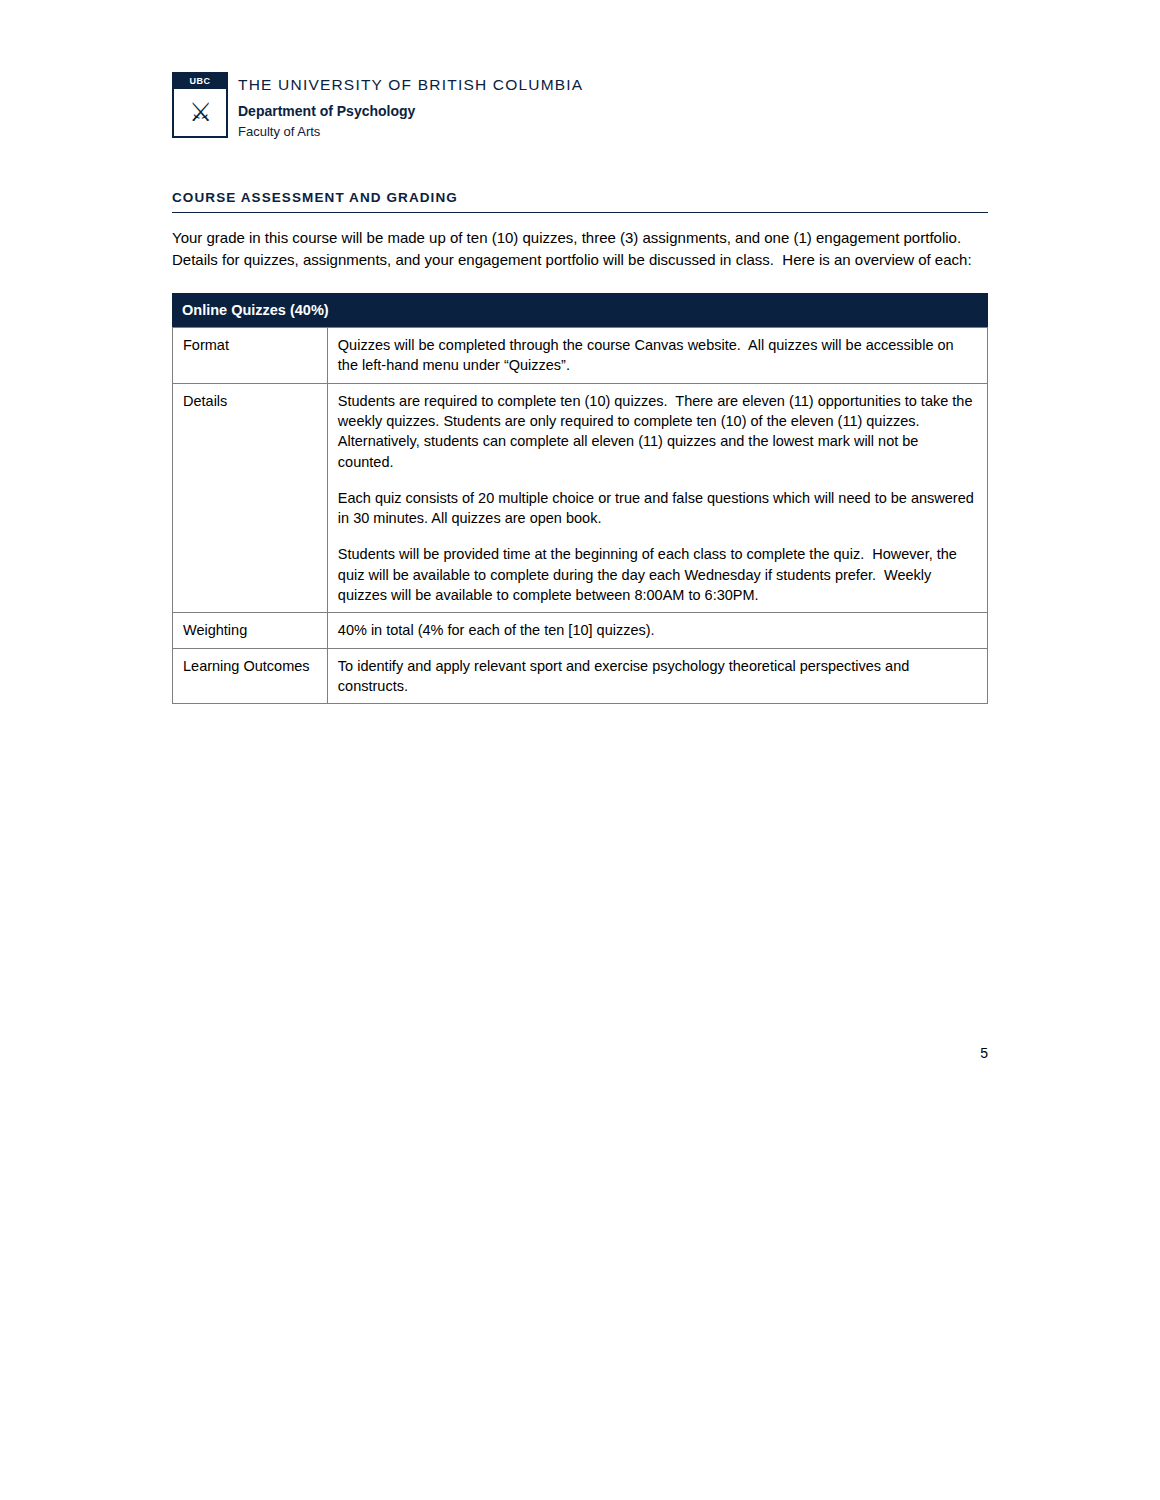UBC
⚔
THE UNIVERSITY OF BRITISH COLUMBIA
Department of Psychology
Faculty of Arts
Course Assessment and Grading
Your grade in this course will be made up of ten (10) quizzes, three (3) assignments, and one (1) engagement portfolio. Details for quizzes, assignments, and your engagement portfolio will be discussed in class. Here is an overview of each:
Online Quizzes (40%)
| Format | Quizzes will be completed through the course Canvas website. All quizzes will be accessible on the left-hand menu under “Quizzes”. |
| Details | Students are required to complete ten (10) quizzes. There are eleven (11) opportunities to take the weekly quizzes. Students are only required to complete ten (10) of the eleven (11) quizzes. Alternatively, students can complete all eleven (11) quizzes and the lowest mark will not be counted. Each quiz consists of 20 multiple choice or true and false questions which will need to be answered in 30 minutes. All quizzes are open book. Students will be provided time at the beginning of each class to complete the quiz. However, the quiz will be available to complete during the day each Wednesday if students prefer. Weekly quizzes will be available to complete between 8:00AM to 6:30PM. |
| Weighting | 40% in total (4% for each of the ten [10] quizzes). |
| Learning Outcomes | To identify and apply relevant sport and exercise psychology theoretical perspectives and constructs. |
5